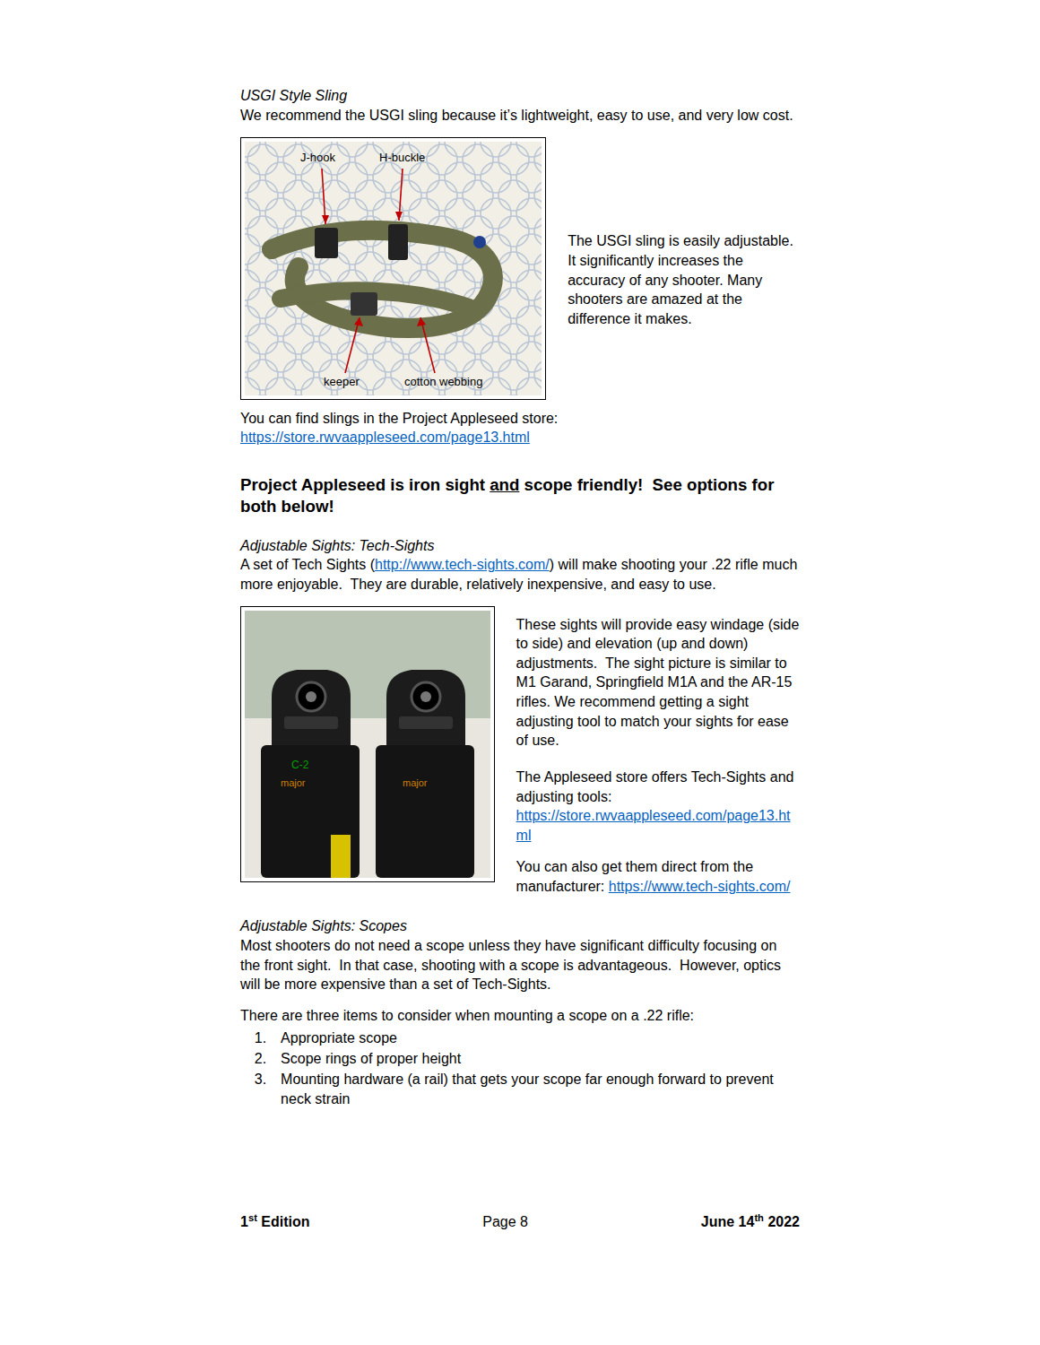USGI Style Sling
We recommend the USGI sling because it’s lightweight, easy to use, and very low cost.
The USGI sling is easily adjustable. It significantly increases the accuracy of any shooter. Many shooters are amazed at the difference it makes.
You can find slings in the Project Appleseed store: https://store.rwvaappleseed.com/page13.html
Project Appleseed is iron sight and scope friendly! See options for both below!
Adjustable Sights: Tech-Sights
A set of Tech Sights (http://www.tech-sights.com/) will make shooting your .22 rifle much more enjoyable. They are durable, relatively inexpensive, and easy to use.
These sights will provide easy windage (side to side) and elevation (up and down) adjustments. The sight picture is similar to M1 Garand, Springfield M1A and the AR-15 rifles. We recommend getting a sight adjusting tool to match your sights for ease of use.
The Appleseed store offers Tech-Sights and adjusting tools: https://store.rwvaappleseed.com/page13.html
You can also get them direct from the manufacturer: https://www.tech-sights.com/
Adjustable Sights: Scopes
Most shooters do not need a scope unless they have significant difficulty focusing on the front sight. In that case, shooting with a scope is advantageous. However, optics will be more expensive than a set of Tech-Sights.
There are three items to consider when mounting a scope on a .22 rifle:
Appropriate scope
Scope rings of proper height
Mounting hardware (a rail) that gets your scope far enough forward to prevent neck strain
1st Edition
Page 8
June 14th 2022